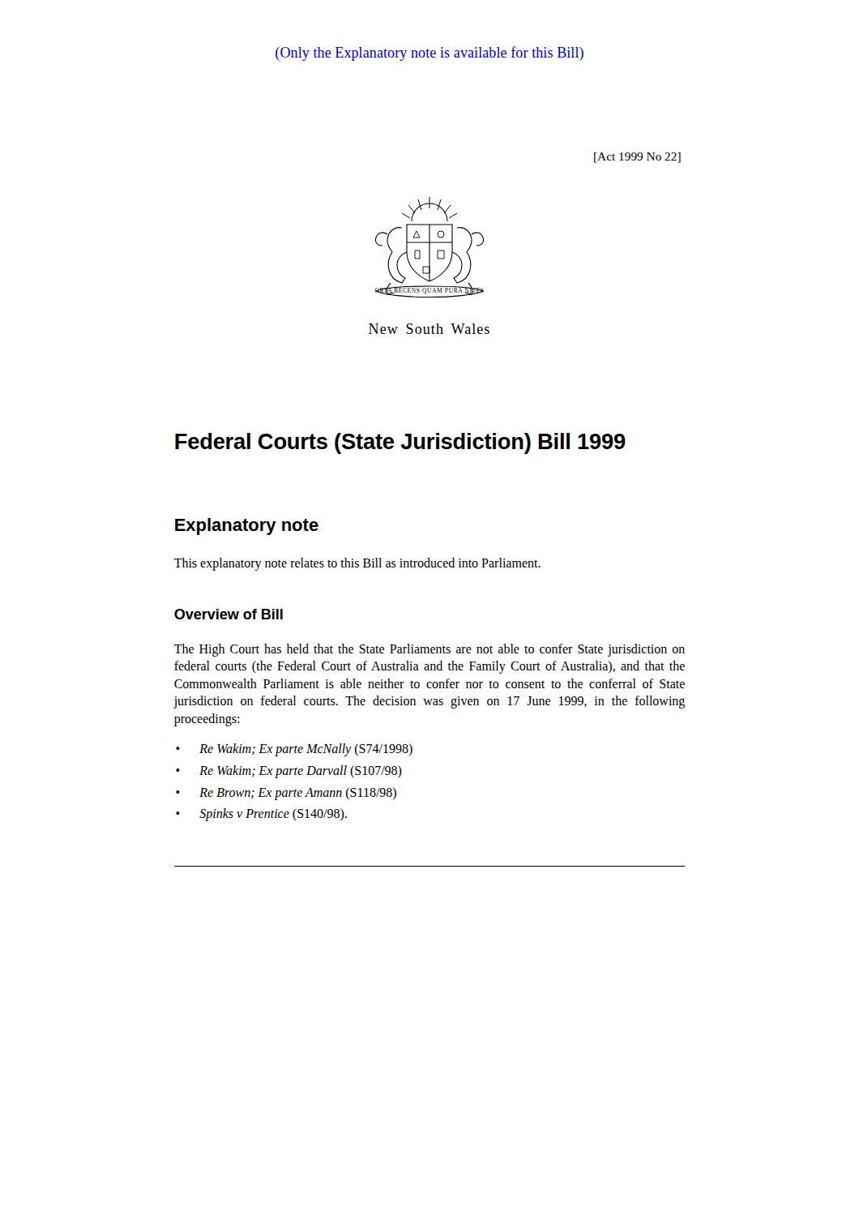(Only the Explanatory note is available for this Bill)
[Act 1999 No 22]
ORTA RECENS QUAM PURA NITES
New South Wales
Federal Courts (State Jurisdiction) Bill 1999
Explanatory note
This explanatory note relates to this Bill as introduced into Parliament.
Overview of Bill
The High Court has held that the State Parliaments are not able to confer State jurisdiction on federal courts (the Federal Court of Australia and the Family Court of Australia), and that the Commonwealth Parliament is able neither to confer nor to consent to the conferral of State jurisdiction on federal courts. The decision was given on 17 June 1999, in the following proceedings:
Re Wakim; Ex parte McNally (S74/1998)
Re Wakim; Ex parte Darvall (S107/98)
Re Brown; Ex parte Amann (S118/98)
Spinks v Prentice (S140/98).